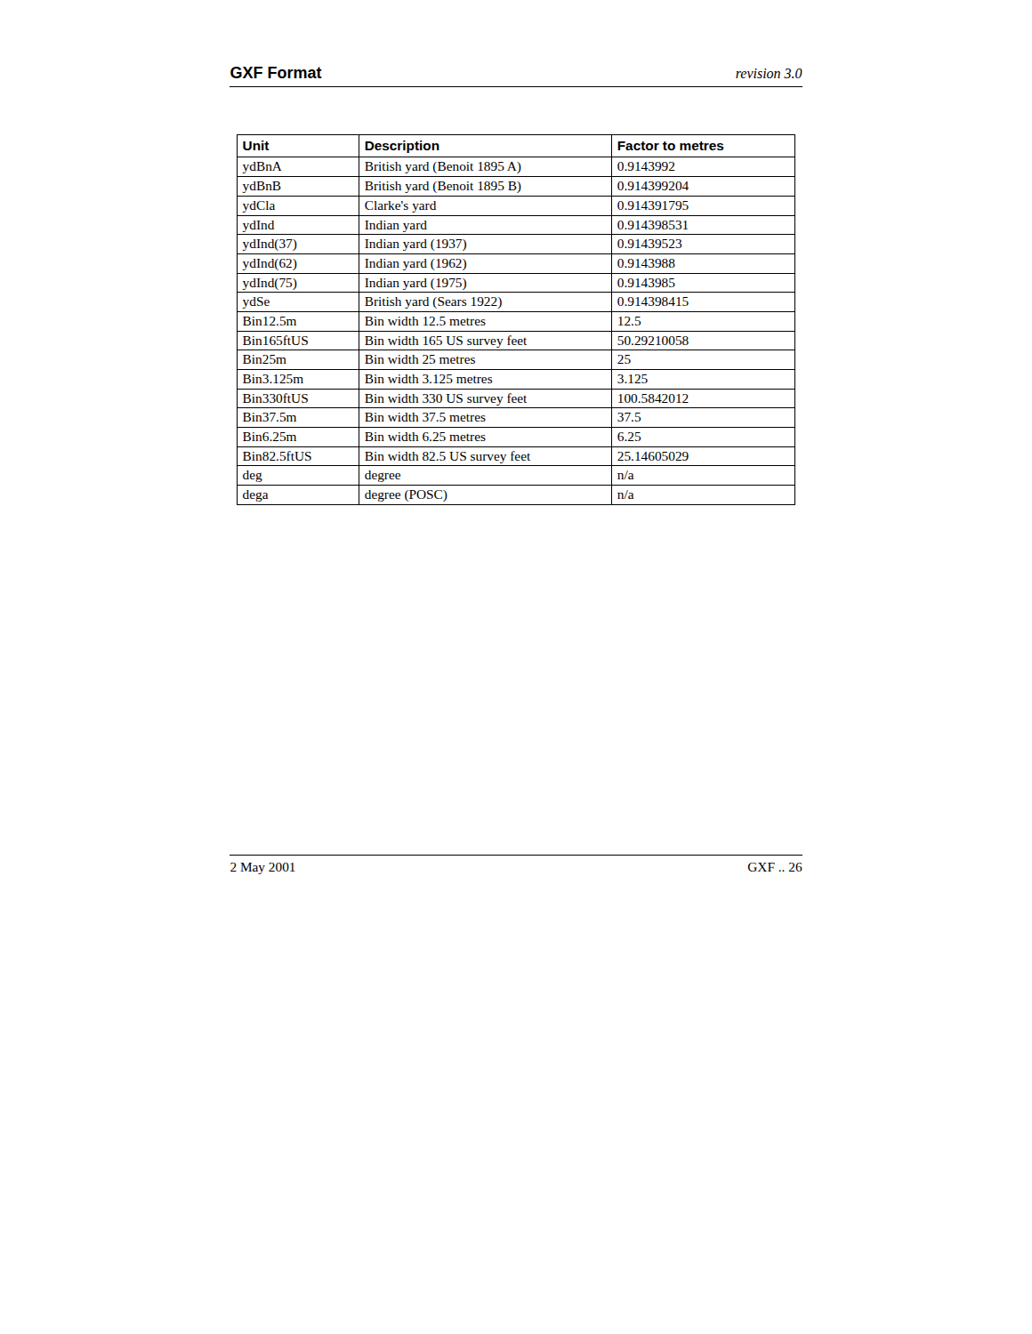GXF Format
revision 3.0
| Unit | Description | Factor to metres |
| --- | --- | --- |
| ydBnA | British yard (Benoit 1895 A) | 0.9143992 |
| ydBnB | British yard (Benoit 1895 B) | 0.914399204 |
| ydCla | Clarke's yard | 0.914391795 |
| ydInd | Indian yard | 0.914398531 |
| ydInd(37) | Indian yard (1937) | 0.91439523 |
| ydInd(62) | Indian yard (1962) | 0.9143988 |
| ydInd(75) | Indian yard (1975) | 0.9143985 |
| ydSe | British yard (Sears 1922) | 0.914398415 |
| Bin12.5m | Bin width 12.5 metres | 12.5 |
| Bin165ftUS | Bin width 165 US survey feet | 50.29210058 |
| Bin25m | Bin width 25 metres | 25 |
| Bin3.125m | Bin width 3.125 metres | 3.125 |
| Bin330ftUS | Bin width 330 US survey feet | 100.5842012 |
| Bin37.5m | Bin width 37.5 metres | 37.5 |
| Bin6.25m | Bin width 6.25 metres | 6.25 |
| Bin82.5ftUS | Bin width 82.5 US survey feet | 25.14605029 |
| deg | degree | n/a |
| dega | degree (POSC) | n/a |
2 May 2001
GXF .. 26